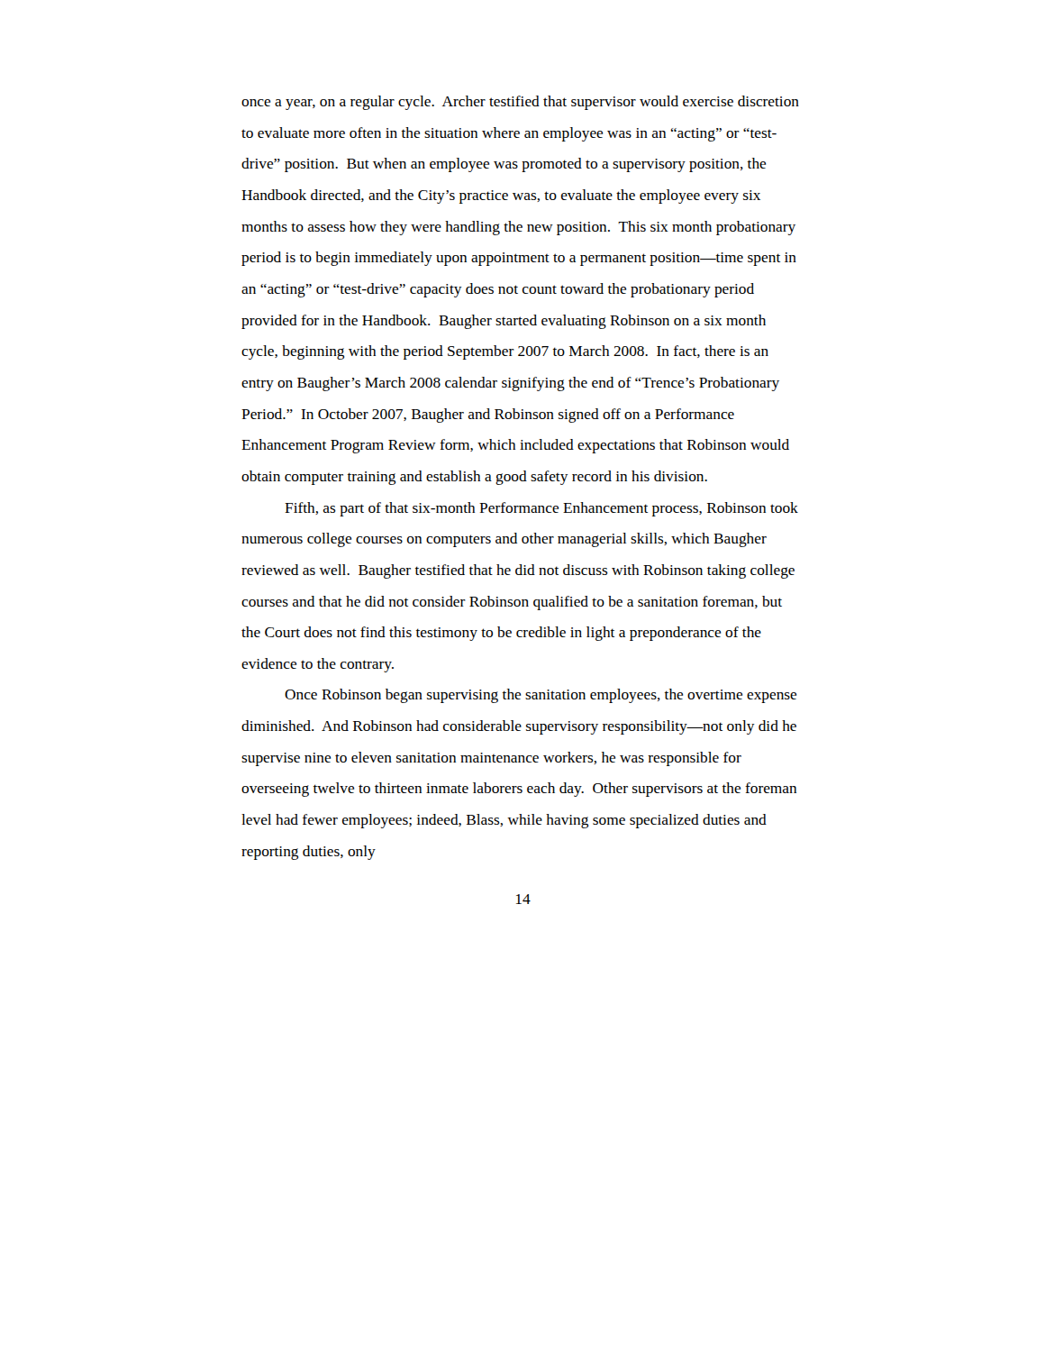once a year, on a regular cycle. Archer testified that supervisor would exercise discretion to evaluate more often in the situation where an employee was in an “acting” or “test-drive” position. But when an employee was promoted to a supervisory position, the Handbook directed, and the City’s practice was, to evaluate the employee every six months to assess how they were handling the new position. This six month probationary period is to begin immediately upon appointment to a permanent position—time spent in an “acting” or “test-drive” capacity does not count toward the probationary period provided for in the Handbook. Baugher started evaluating Robinson on a six month cycle, beginning with the period September 2007 to March 2008. In fact, there is an entry on Baugher’s March 2008 calendar signifying the end of “Trence’s Probationary Period.” In October 2007, Baugher and Robinson signed off on a Performance Enhancement Program Review form, which included expectations that Robinson would obtain computer training and establish a good safety record in his division.
Fifth, as part of that six-month Performance Enhancement process, Robinson took numerous college courses on computers and other managerial skills, which Baugher reviewed as well. Baugher testified that he did not discuss with Robinson taking college courses and that he did not consider Robinson qualified to be a sanitation foreman, but the Court does not find this testimony to be credible in light a preponderance of the evidence to the contrary.
Once Robinson began supervising the sanitation employees, the overtime expense diminished. And Robinson had considerable supervisory responsibility—not only did he supervise nine to eleven sanitation maintenance workers, he was responsible for overseeing twelve to thirteen inmate laborers each day. Other supervisors at the foreman level had fewer employees; indeed, Blass, while having some specialized duties and reporting duties, only
14